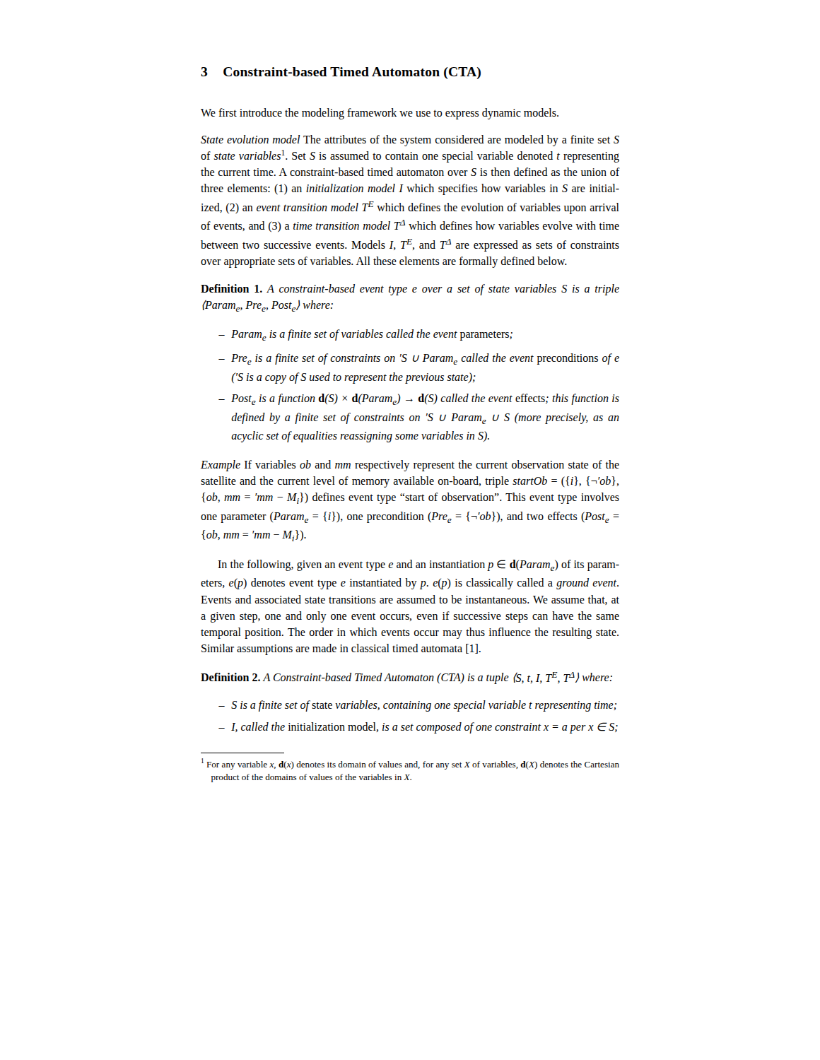3 Constraint-based Timed Automaton (CTA)
We first introduce the modeling framework we use to express dynamic models.
State evolution model The attributes of the system considered are modeled by a finite set S of state variables1. Set S is assumed to contain one special variable denoted t representing the current time. A constraint-based timed automaton over S is then defined as the union of three elements: (1) an initialization model I which specifies how variables in S are initialized, (2) an event transition model TE which defines the evolution of variables upon arrival of events, and (3) a time transition model TΔ which defines how variables evolve with time between two successive events. Models I, TE, and TΔ are expressed as sets of constraints over appropriate sets of variables. All these elements are formally defined below.
Definition 1. A constraint-based event type e over a set of state variables S is a triple ⟨Parame, Pree, Poste⟩ where:
Parame is a finite set of variables called the event parameters;
Pree is a finite set of constraints on ′S ∪ Parame called the event preconditions of e (′S is a copy of S used to represent the previous state);
Poste is a function d(S) × d(Parame) → d(S) called the event effects; this function is defined by a finite set of constraints on ′S ∪ Parame ∪ S (more precisely, as an acyclic set of equalities reassigning some variables in S).
Example If variables ob and mm respectively represent the current observation state of the satellite and the current level of memory available on-board, triple startOb = ({i}, {¬′ob}, {ob, mm = ′mm − Mi}) defines event type “start of observation”. This event type involves one parameter (Parame = {i}), one precondition (Pree = {¬′ob}), and two effects (Poste = {ob, mm = ′mm − Mi}).
In the following, given an event type e and an instantiation p ∈ d(Parame) of its parameters, e(p) denotes event type e instantiated by p. e(p) is classically called a ground event. Events and associated state transitions are assumed to be instantaneous. We assume that, at a given step, one and only one event occurs, even if successive steps can have the same temporal position. The order in which events occur may thus influence the resulting state. Similar assumptions are made in classical timed automata [1].
Definition 2. A Constraint-based Timed Automaton (CTA) is a tuple ⟨S, t, I, TE, TΔ⟩ where:
S is a finite set of state variables, containing one special variable t representing time;
I, called the initialization model, is a set composed of one constraint x = a per x ∈ S;
1 For any variable x, d(x) denotes its domain of values and, for any set X of variables, d(X) denotes the Cartesian product of the domains of values of the variables in X.